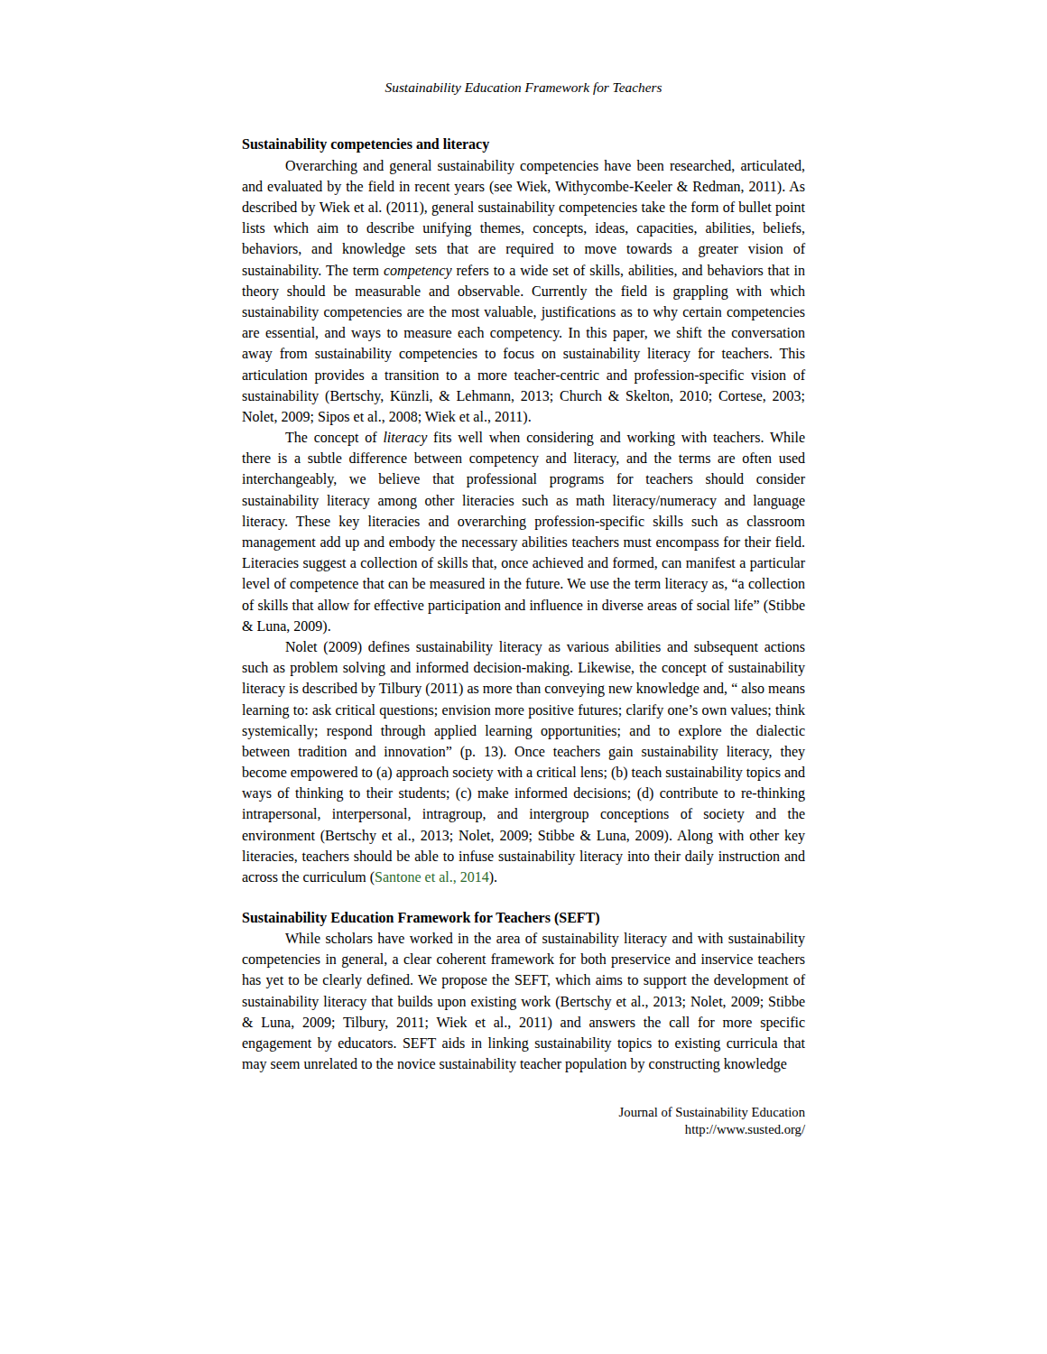Sustainability Education Framework for Teachers
Sustainability competencies and literacy
Overarching and general sustainability competencies have been researched, articulated, and evaluated by the field in recent years (see Wiek, Withycombe-Keeler & Redman, 2011). As described by Wiek et al. (2011), general sustainability competencies take the form of bullet point lists which aim to describe unifying themes, concepts, ideas, capacities, abilities, beliefs, behaviors, and knowledge sets that are required to move towards a greater vision of sustainability. The term competency refers to a wide set of skills, abilities, and behaviors that in theory should be measurable and observable. Currently the field is grappling with which sustainability competencies are the most valuable, justifications as to why certain competencies are essential, and ways to measure each competency. In this paper, we shift the conversation away from sustainability competencies to focus on sustainability literacy for teachers. This articulation provides a transition to a more teacher-centric and profession-specific vision of sustainability (Bertschy, Künzli, & Lehmann, 2013; Church & Skelton, 2010; Cortese, 2003; Nolet, 2009; Sipos et al., 2008; Wiek et al., 2011).
The concept of literacy fits well when considering and working with teachers. While there is a subtle difference between competency and literacy, and the terms are often used interchangeably, we believe that professional programs for teachers should consider sustainability literacy among other literacies such as math literacy/numeracy and language literacy. These key literacies and overarching profession-specific skills such as classroom management add up and embody the necessary abilities teachers must encompass for their field. Literacies suggest a collection of skills that, once achieved and formed, can manifest a particular level of competence that can be measured in the future. We use the term literacy as, “a collection of skills that allow for effective participation and influence in diverse areas of social life” (Stibbe & Luna, 2009).
Nolet (2009) defines sustainability literacy as various abilities and subsequent actions such as problem solving and informed decision-making. Likewise, the concept of sustainability literacy is described by Tilbury (2011) as more than conveying new knowledge and, “ also means learning to: ask critical questions; envision more positive futures; clarify one’s own values; think systemically; respond through applied learning opportunities; and to explore the dialectic between tradition and innovation” (p. 13). Once teachers gain sustainability literacy, they become empowered to (a) approach society with a critical lens; (b) teach sustainability topics and ways of thinking to their students; (c) make informed decisions; (d) contribute to re-thinking intrapersonal, interpersonal, intragroup, and intergroup conceptions of society and the environment (Bertschy et al., 2013; Nolet, 2009; Stibbe & Luna, 2009). Along with other key literacies, teachers should be able to infuse sustainability literacy into their daily instruction and across the curriculum (Santone et al., 2014).
Sustainability Education Framework for Teachers (SEFT)
While scholars have worked in the area of sustainability literacy and with sustainability competencies in general, a clear coherent framework for both preservice and inservice teachers has yet to be clearly defined. We propose the SEFT, which aims to support the development of sustainability literacy that builds upon existing work (Bertschy et al., 2013; Nolet, 2009; Stibbe & Luna, 2009; Tilbury, 2011; Wiek et al., 2011) and answers the call for more specific engagement by educators. SEFT aids in linking sustainability topics to existing curricula that may seem unrelated to the novice sustainability teacher population by constructing knowledge
Journal of Sustainability Education
http://www.susted.org/